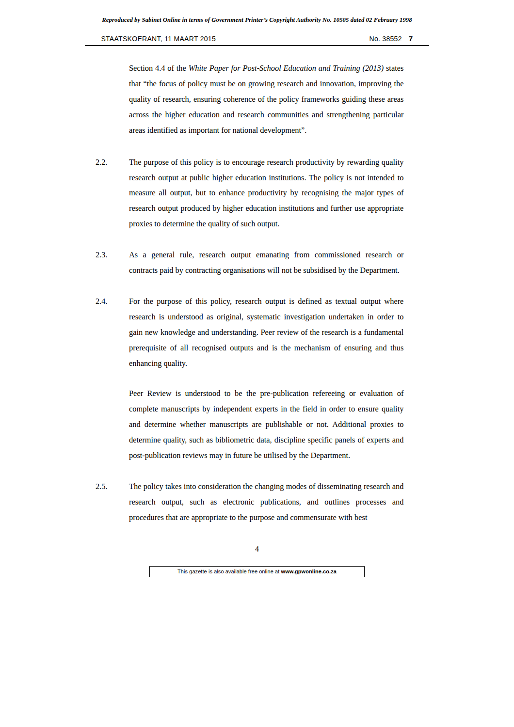Reproduced by Sabinet Online in terms of Government Printer’s Copyright Authority No. 10505 dated 02 February 1998
STAATSKOERANT, 11 MAART 2015
No. 385527
Section 4.4 of the White Paper for Post-School Education and Training (2013) states that “the focus of policy must be on growing research and innovation, improving the quality of research, ensuring coherence of the policy frameworks guiding these areas across the higher education and research communities and strengthening particular areas identified as important for national development”.
2.2.
The purpose of this policy is to encourage research productivity by rewarding quality research output at public higher education institutions. The policy is not intended to measure all output, but to enhance productivity by recognising the major types of research output produced by higher education institutions and further use appropriate proxies to determine the quality of such output.
2.3.
As a general rule, research output emanating from commissioned research or contracts paid by contracting organisations will not be subsidised by the Department.
2.4.
For the purpose of this policy, research output is defined as textual output where research is understood as original, systematic investigation undertaken in order to gain new knowledge and understanding. Peer review of the research is a fundamental prerequisite of all recognised outputs and is the mechanism of ensuring and thus enhancing quality.
Peer Review is understood to be the pre-publication refereeing or evaluation of complete manuscripts by independent experts in the field in order to ensure quality and determine whether manuscripts are publishable or not. Additional proxies to determine quality, such as bibliometric data, discipline specific panels of experts and post-publication reviews may in future be utilised by the Department.
2.5.
The policy takes into consideration the changing modes of disseminating research and research output, such as electronic publications, and outlines processes and procedures that are appropriate to the purpose and commensurate with best
4
This gazette is also available free online at www.gpwonline.co.za